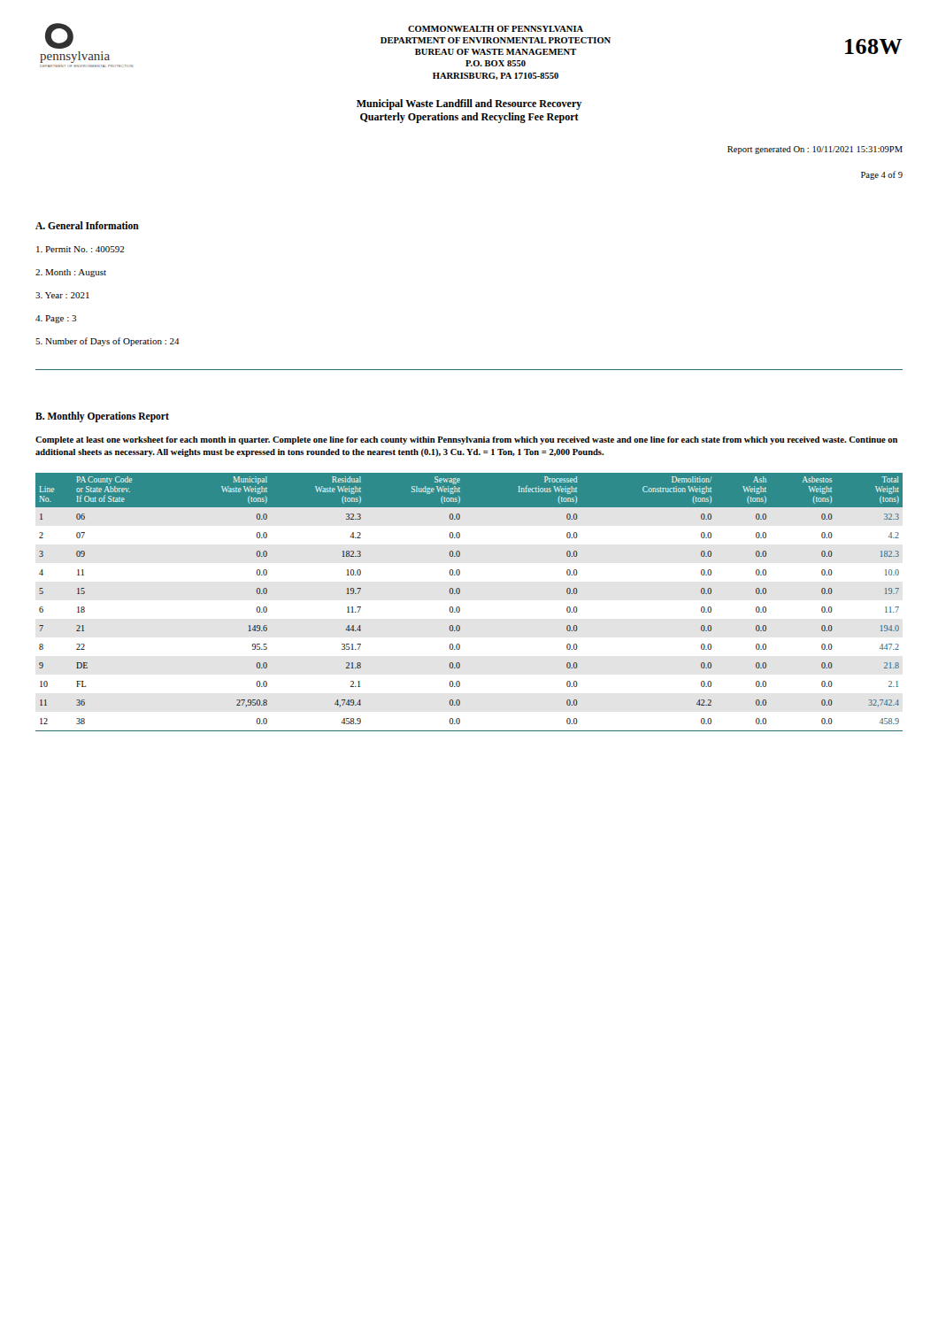COMMONWEALTH OF PENNSYLVANIA
DEPARTMENT OF ENVIRONMENTAL PROTECTION
BUREAU OF WASTE MANAGEMENT
P.O. BOX 8550
HARRISBURG, PA 17105-8550
168W
Municipal Waste Landfill and Resource Recovery
Quarterly Operations and Recycling Fee Report
Report generated On : 10/11/2021 15:31:09PM
Page 4 of 9
A. General Information
1. Permit No. : 400592
2. Month : August
3. Year : 2021
4. Page : 3
5. Number of Days of Operation : 24
B. Monthly Operations Report
Complete at least one worksheet for each month in quarter. Complete one line for each county within Pennsylvania from which you received waste and one line for each state from which you received waste. Continue on additional sheets as necessary. All weights must be expressed in tons rounded to the nearest tenth (0.1), 3 Cu. Yd. = 1 Ton, 1 Ton = 2,000 Pounds.
| Line No. | PA County Code or State Abbrev. If Out of State | Municipal Waste Weight (tons) | Residual Waste Weight (tons) | Sewage Sludge Weight (tons) | Processed Infectious Weight (tons) | Demolition/ Construction Weight (tons) | Ash Weight (tons) | Asbestos Weight (tons) | Total Weight (tons) |
| --- | --- | --- | --- | --- | --- | --- | --- | --- | --- |
| 1 | 06 | 0.0 | 32.3 | 0.0 | 0.0 | 0.0 | 0.0 | 0.0 | 32.3 |
| 2 | 07 | 0.0 | 4.2 | 0.0 | 0.0 | 0.0 | 0.0 | 0.0 | 4.2 |
| 3 | 09 | 0.0 | 182.3 | 0.0 | 0.0 | 0.0 | 0.0 | 0.0 | 182.3 |
| 4 | 11 | 0.0 | 10.0 | 0.0 | 0.0 | 0.0 | 0.0 | 0.0 | 10.0 |
| 5 | 15 | 0.0 | 19.7 | 0.0 | 0.0 | 0.0 | 0.0 | 0.0 | 19.7 |
| 6 | 18 | 0.0 | 11.7 | 0.0 | 0.0 | 0.0 | 0.0 | 0.0 | 11.7 |
| 7 | 21 | 149.6 | 44.4 | 0.0 | 0.0 | 0.0 | 0.0 | 0.0 | 194.0 |
| 8 | 22 | 95.5 | 351.7 | 0.0 | 0.0 | 0.0 | 0.0 | 0.0 | 447.2 |
| 9 | DE | 0.0 | 21.8 | 0.0 | 0.0 | 0.0 | 0.0 | 0.0 | 21.8 |
| 10 | FL | 0.0 | 2.1 | 0.0 | 0.0 | 0.0 | 0.0 | 0.0 | 2.1 |
| 11 | 36 | 27,950.8 | 4,749.4 | 0.0 | 0.0 | 42.2 | 0.0 | 0.0 | 32,742.4 |
| 12 | 38 | 0.0 | 458.9 | 0.0 | 0.0 | 0.0 | 0.0 | 0.0 | 458.9 |